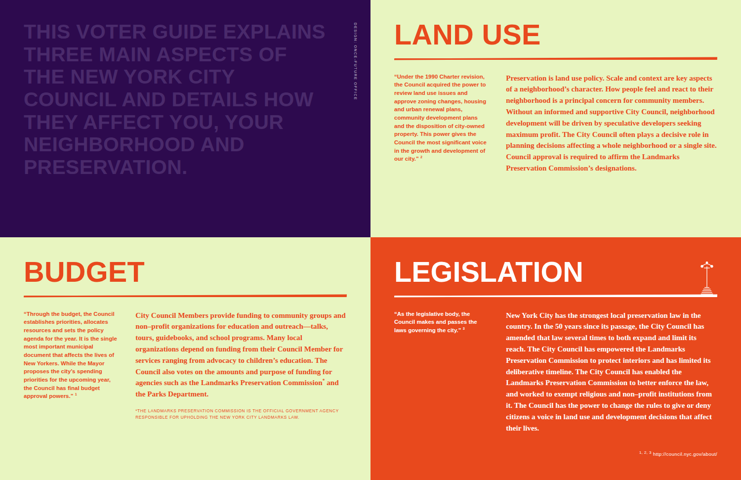This voter guide explains three main aspects of the New York City Council and details how they affect you, your neighborhood and preservation.
Design: Once-Future Office
Land Use
“Under the 1990 Charter revision, the Council acquired the power to review land use issues and approve zoning changes, housing and urban renewal plans, community development plans and the disposition of city-owned property. This power gives the Council the most significant voice in the growth and development of our city.” 2
Preservation is land use policy. Scale and context are key aspects of a neighborhood’s character. How people feel and react to their neighborhood is a principal concern for community members. Without an informed and supportive City Council, neighborhood development will be driven by speculative developers seeking maximum profit. The City Council often plays a decisive role in planning decisions affecting a whole neighborhood or a single site. Council approval is required to affirm the Landmarks Preservation Commission’s designations.
Budget
“Through the budget, the Council establishes priorities, allocates resources and sets the policy agenda for the year. It is the single most important municipal document that affects the lives of New Yorkers. While the Mayor proposes the city’s spending priorities for the upcoming year, the Council has final budget approval powers.” 1
City Council Members provide funding to community groups and non–profit organizations for education and outreach—talks, tours, guidebooks, and school programs. Many local organizations depend on funding from their Council Member for services ranging from advocacy to children’s education. The Council also votes on the amounts and purpose of funding for agencies such as the Landmarks Preservation Commission* and the Parks Department.
*The Landmarks Preservation Commission is the official government agency responsible for upholding the New York City Landmarks Law.
Legislation
“As the legislative body, the Council makes and passes the laws governing the city.” 3
New York City has the strongest local preservation law in the country. In the 50 years since its passage, the City Council has amended that law several times to both expand and limit its reach. The City Council has empowered the Landmarks Preservation Commission to protect interiors and has limited its deliberative timeline. The City Council has enabled the Landmarks Preservation Commission to better enforce the law, and worked to exempt religious and non–profit institutions from it. The Council has the power to change the rules to give or deny citizens a voice in land use and development decisions that affect their lives.
1, 2, 3 http://council.nyc.gov/about/